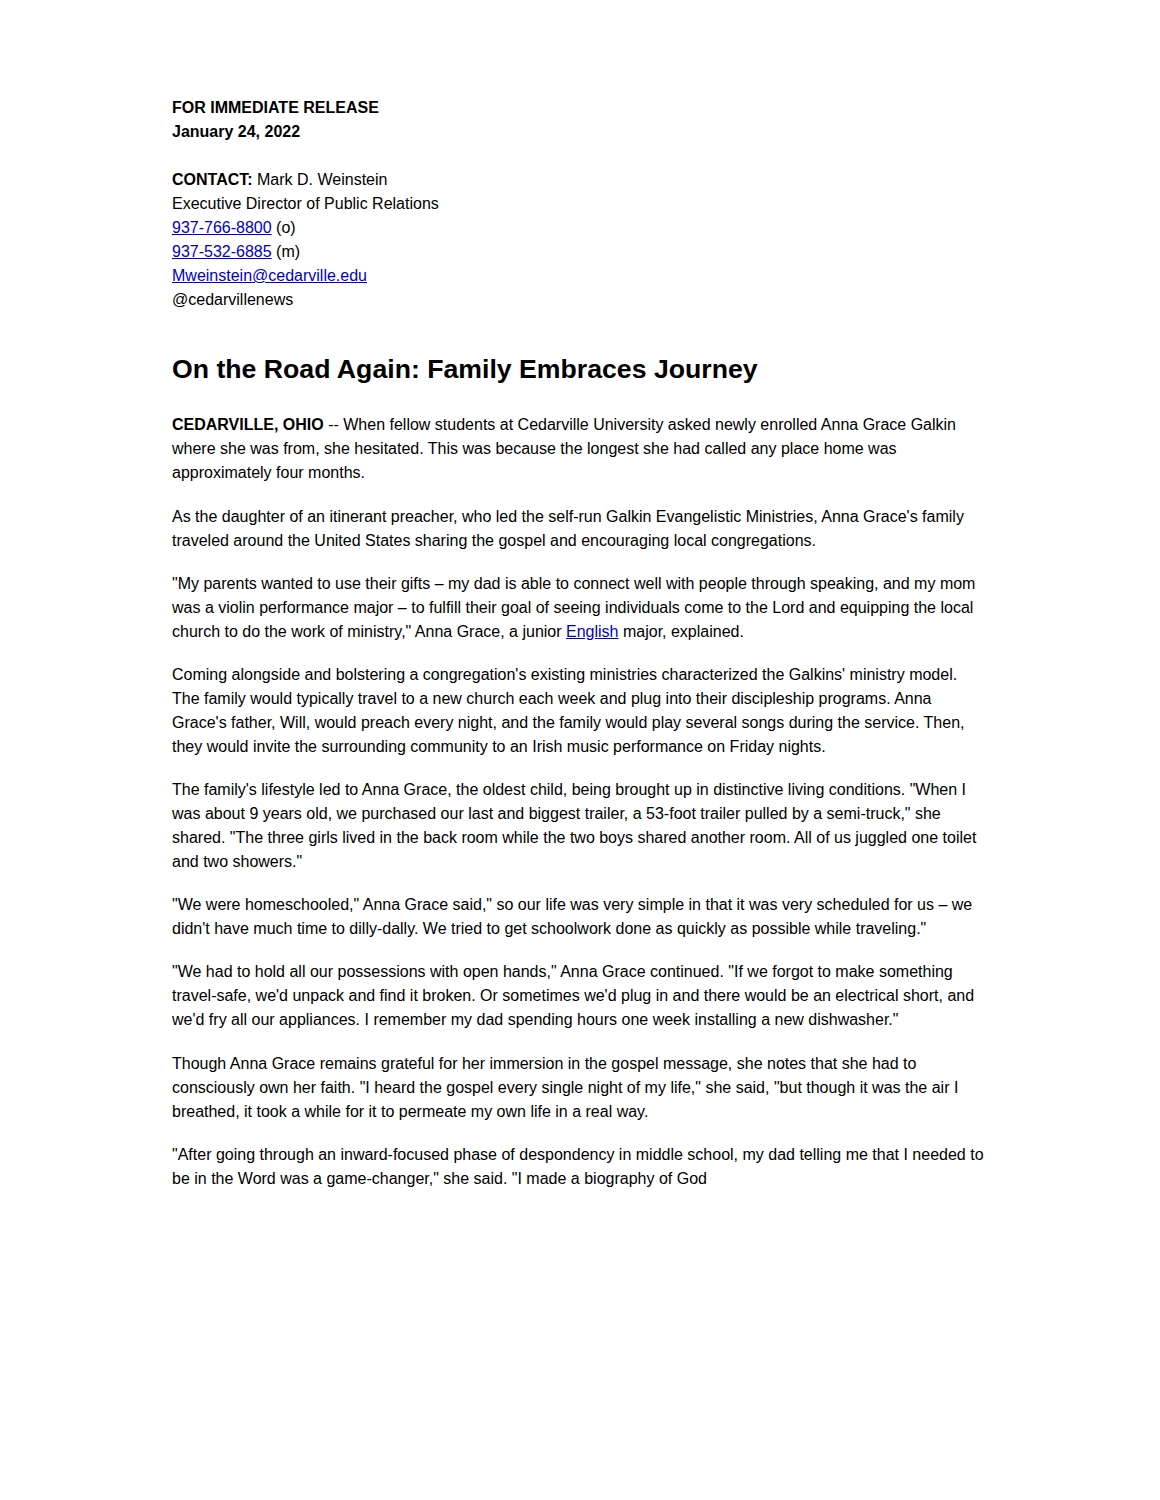FOR IMMEDIATE RELEASE
January 24, 2022
CONTACT: Mark D. Weinstein
Executive Director of Public Relations
937-766-8800 (o)
937-532-6885 (m)
Mweinstein@cedarville.edu
@cedarvillenews
On the Road Again: Family Embraces Journey
CEDARVILLE, OHIO -- When fellow students at Cedarville University asked newly enrolled Anna Grace Galkin where she was from, she hesitated. This was because the longest she had called any place home was approximately four months.
As the daughter of an itinerant preacher, who led the self-run Galkin Evangelistic Ministries, Anna Grace's family traveled around the United States sharing the gospel and encouraging local congregations.
"My parents wanted to use their gifts – my dad is able to connect well with people through speaking, and my mom was a violin performance major – to fulfill their goal of seeing individuals come to the Lord and equipping the local church to do the work of ministry," Anna Grace, a junior English major, explained.
Coming alongside and bolstering a congregation's existing ministries characterized the Galkins' ministry model. The family would typically travel to a new church each week and plug into their discipleship programs. Anna Grace's father, Will, would preach every night, and the family would play several songs during the service. Then, they would invite the surrounding community to an Irish music performance on Friday nights.
The family's lifestyle led to Anna Grace, the oldest child, being brought up in distinctive living conditions. "When I was about 9 years old, we purchased our last and biggest trailer, a 53-foot trailer pulled by a semi-truck," she shared. "The three girls lived in the back room while the two boys shared another room. All of us juggled one toilet and two showers."
"We were homeschooled," Anna Grace said," so our life was very simple in that it was very scheduled for us – we didn't have much time to dilly-dally. We tried to get schoolwork done as quickly as possible while traveling."
"We had to hold all our possessions with open hands," Anna Grace continued. "If we forgot to make something travel-safe, we'd unpack and find it broken. Or sometimes we'd plug in and there would be an electrical short, and we'd fry all our appliances. I remember my dad spending hours one week installing a new dishwasher."
Though Anna Grace remains grateful for her immersion in the gospel message, she notes that she had to consciously own her faith. "I heard the gospel every single night of my life," she said, "but though it was the air I breathed, it took a while for it to permeate my own life in a real way.
"After going through an inward-focused phase of despondency in middle school, my dad telling me that I needed to be in the Word was a game-changer," she said. "I made a biography of God